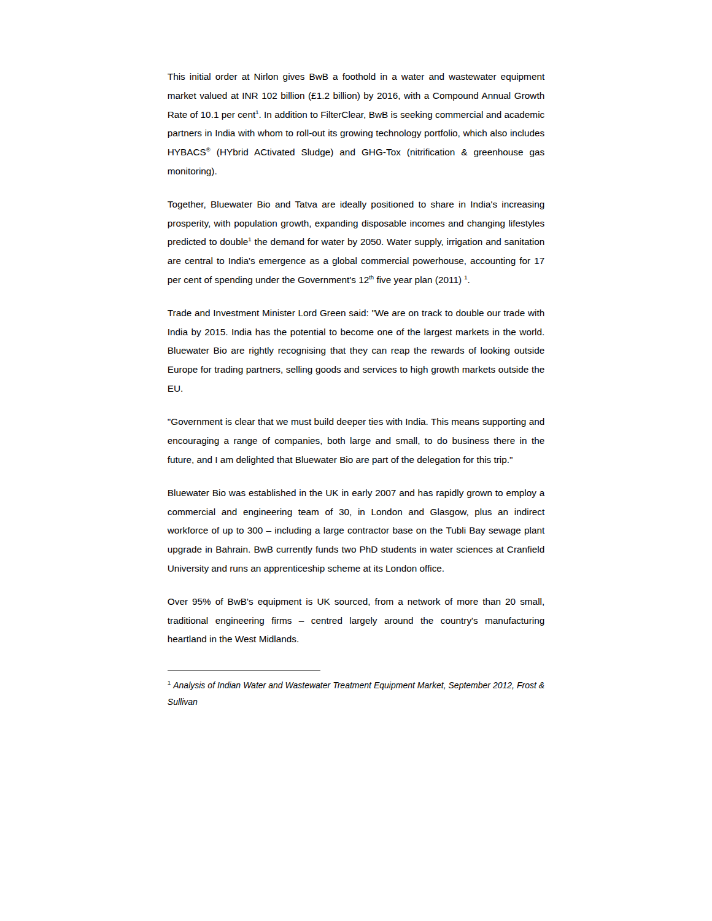This initial order at Nirlon gives BwB a foothold in a water and wastewater equipment market valued at INR 102 billion (£1.2 billion) by 2016, with a Compound Annual Growth Rate of 10.1 per cent1. In addition to FilterClear, BwB is seeking commercial and academic partners in India with whom to roll-out its growing technology portfolio, which also includes HYBACS® (HYbrid ACtivated Sludge) and GHG-Tox (nitrification & greenhouse gas monitoring).
Together, Bluewater Bio and Tatva are ideally positioned to share in India's increasing prosperity, with population growth, expanding disposable incomes and changing lifestyles predicted to double1 the demand for water by 2050. Water supply, irrigation and sanitation are central to India's emergence as a global commercial powerhouse, accounting for 17 per cent of spending under the Government's 12th five year plan (2011) 1.
Trade and Investment Minister Lord Green said: "We are on track to double our trade with India by 2015. India has the potential to become one of the largest markets in the world. Bluewater Bio are rightly recognising that they can reap the rewards of looking outside Europe for trading partners, selling goods and services to high growth markets outside the EU.
"Government is clear that we must build deeper ties with India. This means supporting and encouraging a range of companies, both large and small, to do business there in the future, and I am delighted that Bluewater Bio are part of the delegation for this trip."
Bluewater Bio was established in the UK in early 2007 and has rapidly grown to employ a commercial and engineering team of 30, in London and Glasgow, plus an indirect workforce of up to 300 – including a large contractor base on the Tubli Bay sewage plant upgrade in Bahrain. BwB currently funds two PhD students in water sciences at Cranfield University and runs an apprenticeship scheme at its London office.
Over 95% of BwB's equipment is UK sourced, from a network of more than 20 small, traditional engineering firms – centred largely around the country's manufacturing heartland in the West Midlands.
1 Analysis of Indian Water and Wastewater Treatment Equipment Market, September 2012, Frost & Sullivan